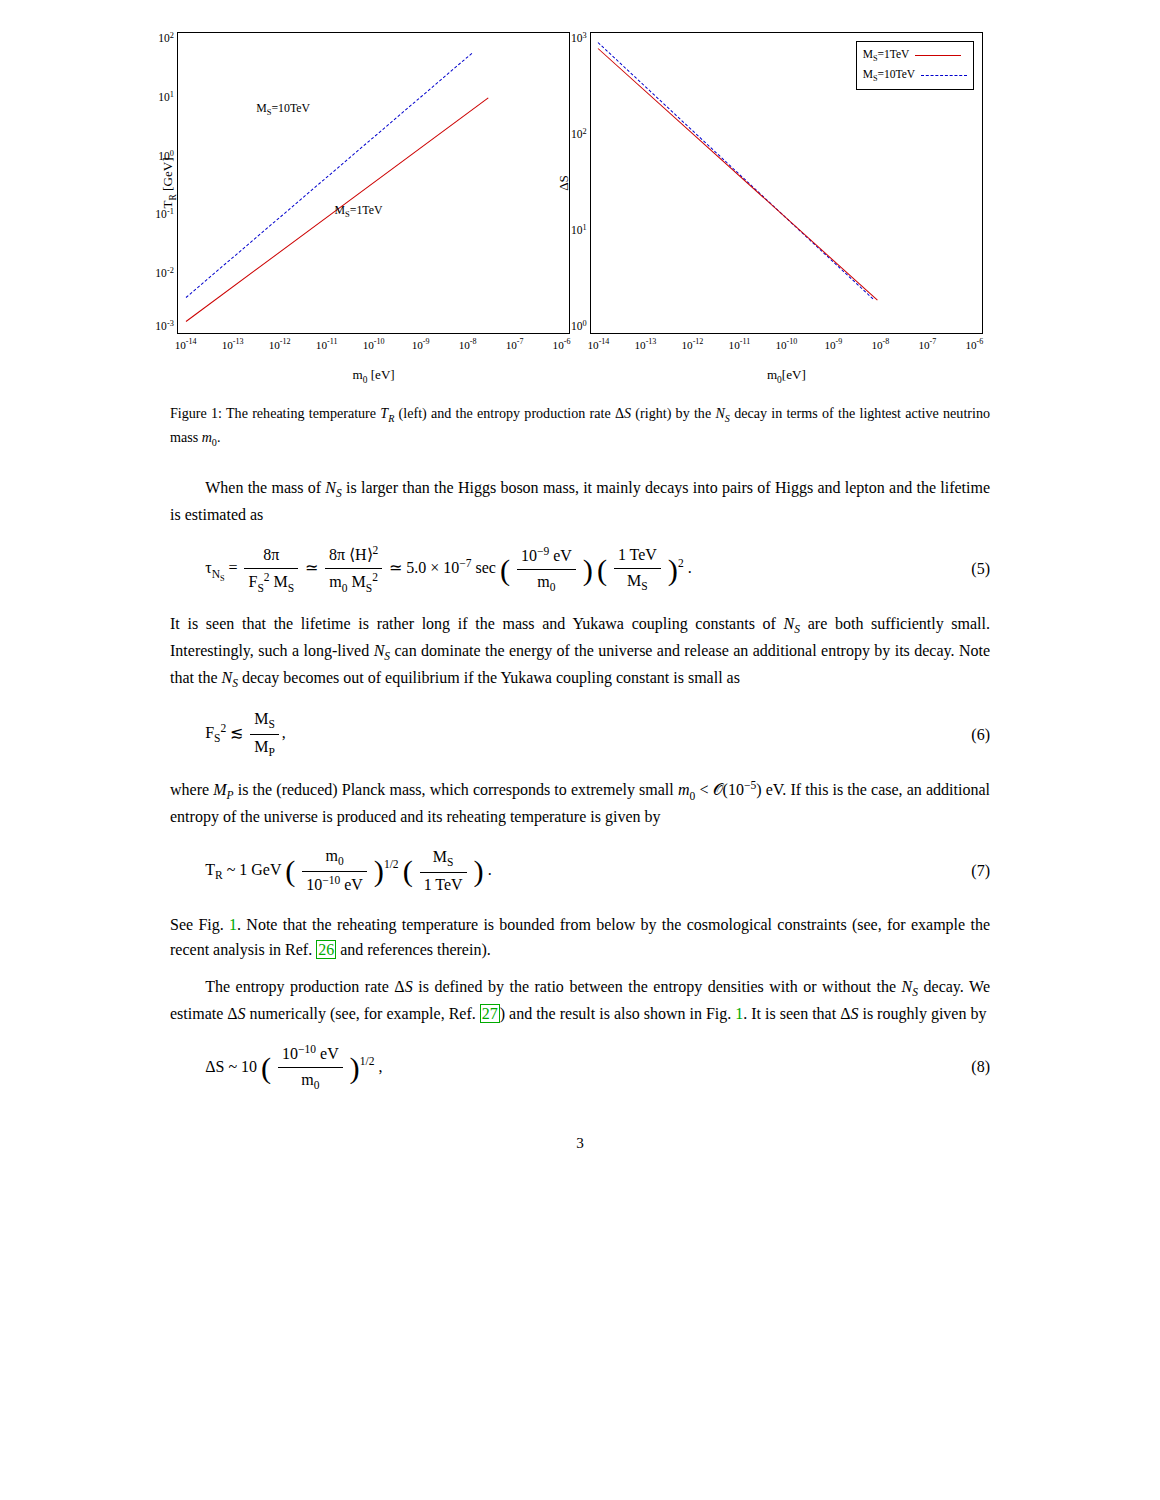TR [GeV] 102 101 100 10-1 10-2 10-3 10-14 10-13 10-12 10-11 10-10 10-9 10-8 10-7 10-6
MS=10TeV MS=1TeV
m0 [eV]
ΔS 103 102 101 100 10-14 10-13 10-12 10-11 10-10 10-9 10-8 10-7 10-6
MS=1TeV
MS=10TeV
m0[eV]
Figure 1: The reheating temperature TR (left) and the entropy production rate ΔS (right) by the NS decay in terms of the lightest active neutrino mass m 0.
When the mass of NS is larger than the Higgs boson mass, it mainly decays into pairs of Higgs and lepton and the lifetime is estimated as
τNS = 8π FS 2 MS ≃ 8π ⟨H⟩2 m0 MS 2 ≃ 5.0 × 10−7 sec ( 10−9 eV m0 ) ( 1 TeV MS ) 2 . (5)
It is seen that the lifetime is rather long if the mass and Yukawa coupling constants of NS are both sufficiently small. Interestingly, such a long-lived NS can dominate the energy of the universe and release an additional entropy by its decay. Note that the NS decay becomes out of equilibrium if the Yukawa coupling constant is small as
FS 2 ≲ MS MP, (6)
where MP is the (reduced) Planck mass, which corresponds to extremely small m 0 < 𝒪(10−5) eV. If this is the case, an additional entropy of the universe is produced and its reheating temperature is given by
TR ~ 1 GeV ( m010−10 eV ) 1/2 ( MS 1 TeV ) . (7)
See Fig. 1. Note that the reheating temperature is bounded from below by the cosmological constraints (see, for example the recent analysis in Ref. 26 and references therein).
The entropy production rate ΔS is defined by the ratio between the entropy densities with or without the NS decay. We estimate ΔS numerically (see, for example, Ref. 27) and the result is also shown in Fig. 1. It is seen that ΔS is roughly given by
ΔS ~ 10 ( 10−10 eV m0 ) 1/2 , (8)
3